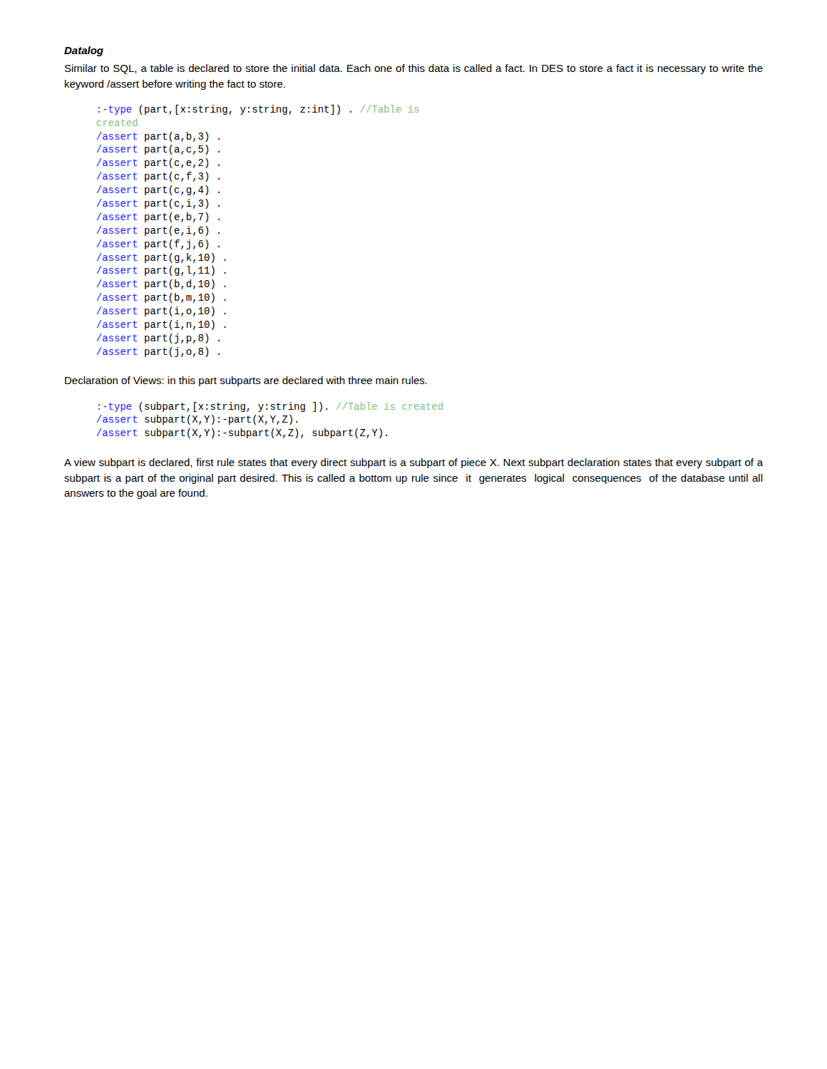Datalog
Similar to SQL, a table is declared to store the initial data. Each one of this data is called a fact. In DES to store a fact it is necessary to write the keyword /assert before writing the fact to store.
:-type (part,[x:string, y:string, z:int]) . //Table is
created
/assert part(a,b,3) .
/assert part(a,c,5) .
/assert part(c,e,2) .
/assert part(c,f,3) .
/assert part(c,g,4) .
/assert part(c,i,3) .
/assert part(e,b,7) .
/assert part(e,i,6) .
/assert part(f,j,6) .
/assert part(g,k,10) .
/assert part(g,l,11) .
/assert part(b,d,10) .
/assert part(b,m,10) .
/assert part(i,o,10) .
/assert part(i,n,10) .
/assert part(j,p,8) .
/assert part(j,o,8) .
Declaration of Views: in this part subparts are declared with three main rules.
:-type (subpart,[x:string, y:string ]). //Table is created
/assert subpart(X,Y):-part(X,Y,Z).
/assert subpart(X,Y):-subpart(X,Z), subpart(Z,Y).
A view subpart is declared, first rule states that every direct subpart is a subpart of piece X. Next subpart declaration states that every subpart of a subpart is a part of the original part desired. This is called a bottom up rule since it generates logical consequences of the database until all answers to the goal are found.